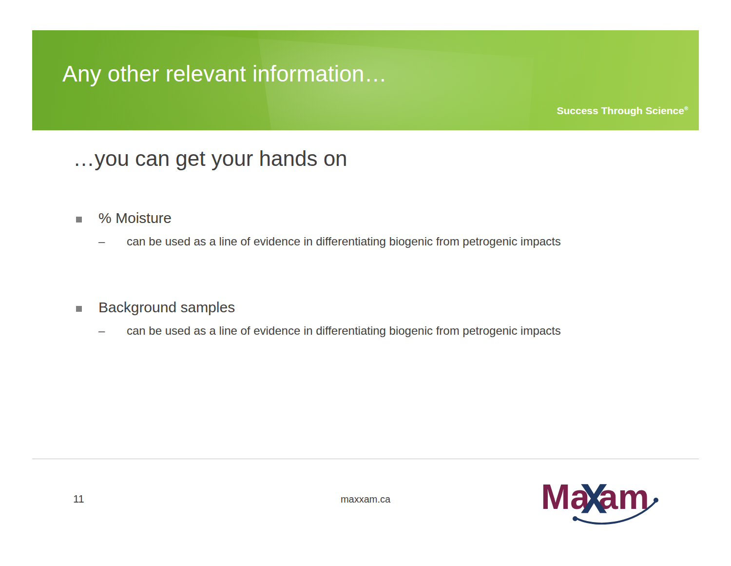Any other relevant information…
Success Through Science®
…you can get your hands on
% Moisture
–can be used as a line of evidence in differentiating biogenic from petrogenic impacts
Background samples
–can be used as a line of evidence in differentiating biogenic from petrogenic impacts
11
maxxam.ca
Ma am